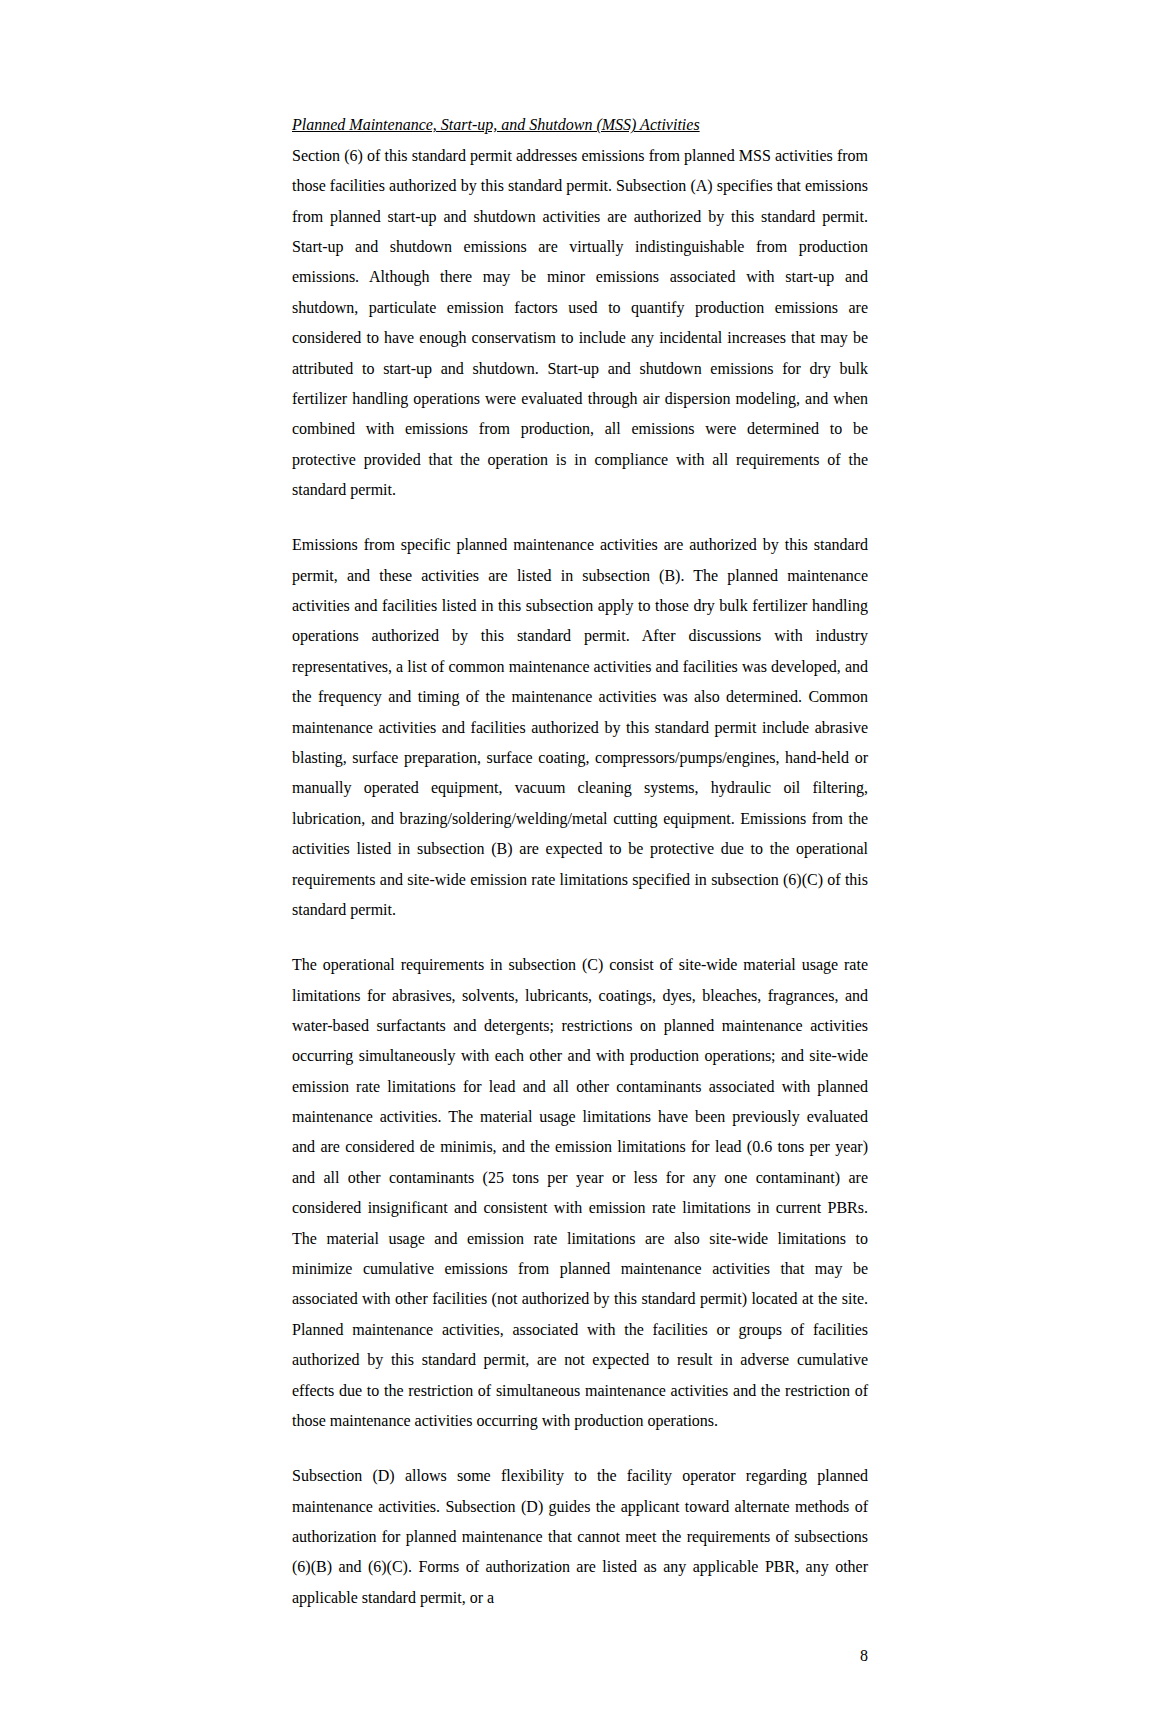Planned Maintenance, Start-up, and Shutdown (MSS) Activities
Section (6) of this standard permit addresses emissions from planned MSS activities from those facilities authorized by this standard permit. Subsection (A) specifies that emissions from planned start-up and shutdown activities are authorized by this standard permit. Start-up and shutdown emissions are virtually indistinguishable from production emissions. Although there may be minor emissions associated with start-up and shutdown, particulate emission factors used to quantify production emissions are considered to have enough conservatism to include any incidental increases that may be attributed to start-up and shutdown. Start-up and shutdown emissions for dry bulk fertilizer handling operations were evaluated through air dispersion modeling, and when combined with emissions from production, all emissions were determined to be protective provided that the operation is in compliance with all requirements of the standard permit.
Emissions from specific planned maintenance activities are authorized by this standard permit, and these activities are listed in subsection (B). The planned maintenance activities and facilities listed in this subsection apply to those dry bulk fertilizer handling operations authorized by this standard permit. After discussions with industry representatives, a list of common maintenance activities and facilities was developed, and the frequency and timing of the maintenance activities was also determined. Common maintenance activities and facilities authorized by this standard permit include abrasive blasting, surface preparation, surface coating, compressors/pumps/engines, hand-held or manually operated equipment, vacuum cleaning systems, hydraulic oil filtering, lubrication, and brazing/soldering/welding/metal cutting equipment. Emissions from the activities listed in subsection (B) are expected to be protective due to the operational requirements and site-wide emission rate limitations specified in subsection (6)(C) of this standard permit.
The operational requirements in subsection (C) consist of site-wide material usage rate limitations for abrasives, solvents, lubricants, coatings, dyes, bleaches, fragrances, and water-based surfactants and detergents; restrictions on planned maintenance activities occurring simultaneously with each other and with production operations; and site-wide emission rate limitations for lead and all other contaminants associated with planned maintenance activities. The material usage limitations have been previously evaluated and are considered de minimis, and the emission limitations for lead (0.6 tons per year) and all other contaminants (25 tons per year or less for any one contaminant) are considered insignificant and consistent with emission rate limitations in current PBRs. The material usage and emission rate limitations are also site-wide limitations to minimize cumulative emissions from planned maintenance activities that may be associated with other facilities (not authorized by this standard permit) located at the site. Planned maintenance activities, associated with the facilities or groups of facilities authorized by this standard permit, are not expected to result in adverse cumulative effects due to the restriction of simultaneous maintenance activities and the restriction of those maintenance activities occurring with production operations.
Subsection (D) allows some flexibility to the facility operator regarding planned maintenance activities. Subsection (D) guides the applicant toward alternate methods of authorization for planned maintenance that cannot meet the requirements of subsections (6)(B) and (6)(C). Forms of authorization are listed as any applicable PBR, any other applicable standard permit, or a
8